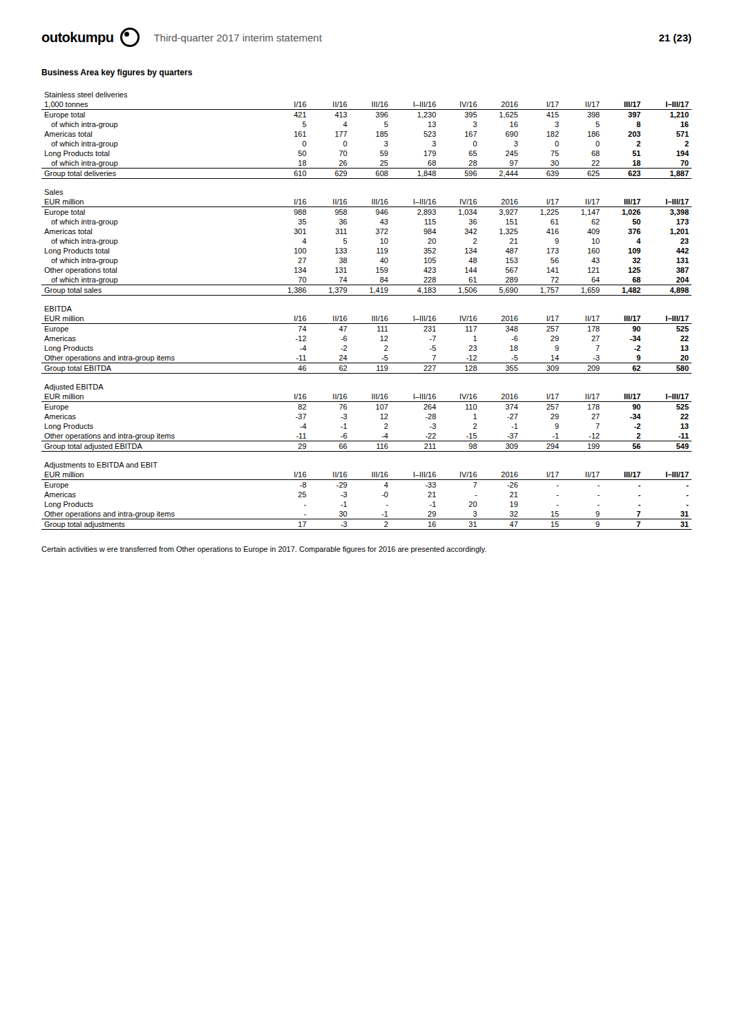outokumpu
Third-quarter 2017 interim statement
21 (23)
Business Area key figures by quarters
| Stainless steel deliveries | |
| 1,000 tonnes | I/16 | II/16 | III/16 | I–III/16 | IV/16 | 2016 | I/17 | II/17 | III/17 | I–III/17 |
| Europe total | 421 | 413 | 396 | 1,230 | 395 | 1,625 | 415 | 398 | 397 | 1,210 |
| of which intra-group | 5 | 4 | 5 | 13 | 3 | 16 | 3 | 5 | 8 | 16 |
| Americas total | 161 | 177 | 185 | 523 | 167 | 690 | 182 | 186 | 203 | 571 |
| of which intra-group | 0 | 0 | 3 | 3 | 0 | 3 | 0 | 0 | 2 | 2 |
| Long Products total | 50 | 70 | 59 | 179 | 65 | 245 | 75 | 68 | 51 | 194 |
| of which intra-group | 18 | 26 | 25 | 68 | 28 | 97 | 30 | 22 | 18 | 70 |
| Group total deliveries | 610 | 629 | 608 | 1,848 | 596 | 2,444 | 639 | 625 | 623 | 1,887 |
| Sales | |
| EUR million | I/16 | II/16 | III/16 | I–III/16 | IV/16 | 2016 | I/17 | II/17 | III/17 | I–III/17 |
| Europe total | 988 | 958 | 946 | 2,893 | 1,034 | 3,927 | 1,225 | 1,147 | 1,026 | 3,398 |
| of which intra-group | 35 | 36 | 43 | 115 | 36 | 151 | 61 | 62 | 50 | 173 |
| Americas total | 301 | 311 | 372 | 984 | 342 | 1,325 | 416 | 409 | 376 | 1,201 |
| of which intra-group | 4 | 5 | 10 | 20 | 2 | 21 | 9 | 10 | 4 | 23 |
| Long Products total | 100 | 133 | 119 | 352 | 134 | 487 | 173 | 160 | 109 | 442 |
| of which intra-group | 27 | 38 | 40 | 105 | 48 | 153 | 56 | 43 | 32 | 131 |
| Other operations total | 134 | 131 | 159 | 423 | 144 | 567 | 141 | 121 | 125 | 387 |
| of which intra-group | 70 | 74 | 84 | 228 | 61 | 289 | 72 | 64 | 68 | 204 |
| Group total sales | 1,386 | 1,379 | 1,419 | 4,183 | 1,506 | 5,690 | 1,757 | 1,659 | 1,482 | 4,898 |
| EBITDA | |
| EUR million | I/16 | II/16 | III/16 | I–III/16 | IV/16 | 2016 | I/17 | II/17 | III/17 | I–III/17 |
| Europe | 74 | 47 | 111 | 231 | 117 | 348 | 257 | 178 | 90 | 525 |
| Americas | -12 | -6 | 12 | -7 | 1 | -6 | 29 | 27 | -34 | 22 |
| Long Products | -4 | -2 | 2 | -5 | 23 | 18 | 9 | 7 | -2 | 13 |
| Other operations and intra-group items | -11 | 24 | -5 | 7 | -12 | -5 | 14 | -3 | 9 | 20 |
| Group total EBITDA | 46 | 62 | 119 | 227 | 128 | 355 | 309 | 209 | 62 | 580 |
| Adjusted EBITDA | |
| EUR million | I/16 | II/16 | III/16 | I–III/16 | IV/16 | 2016 | I/17 | II/17 | III/17 | I–III/17 |
| Europe | 82 | 76 | 107 | 264 | 110 | 374 | 257 | 178 | 90 | 525 |
| Americas | -37 | -3 | 12 | -28 | 1 | -27 | 29 | 27 | -34 | 22 |
| Long Products | -4 | -1 | 2 | -3 | 2 | -1 | 9 | 7 | -2 | 13 |
| Other operations and intra-group items | -11 | -6 | -4 | -22 | -15 | -37 | -1 | -12 | 2 | -11 |
| Group total adjusted EBITDA | 29 | 66 | 116 | 211 | 98 | 309 | 294 | 199 | 56 | 549 |
| Adjustments to EBITDA and EBIT | |
| EUR million | I/16 | II/16 | III/16 | I–III/16 | IV/16 | 2016 | I/17 | II/17 | III/17 | I–III/17 |
| Europe | -8 | -29 | 4 | -33 | 7 | -26 | - | - | - | - |
| Americas | 25 | -3 | -0 | 21 | - | 21 | - | - | - | - |
| Long Products | - | -1 | - | -1 | 20 | 19 | - | - | - | - |
| Other operations and intra-group items | - | 30 | -1 | 29 | 3 | 32 | 15 | 9 | 7 | 31 |
| Group total adjustments | 17 | -3 | 2 | 16 | 31 | 47 | 15 | 9 | 7 | 31 |
Certain activities w ere transferred from Other operations to Europe in 2017. Comparable figures for 2016 are presented accordingly.